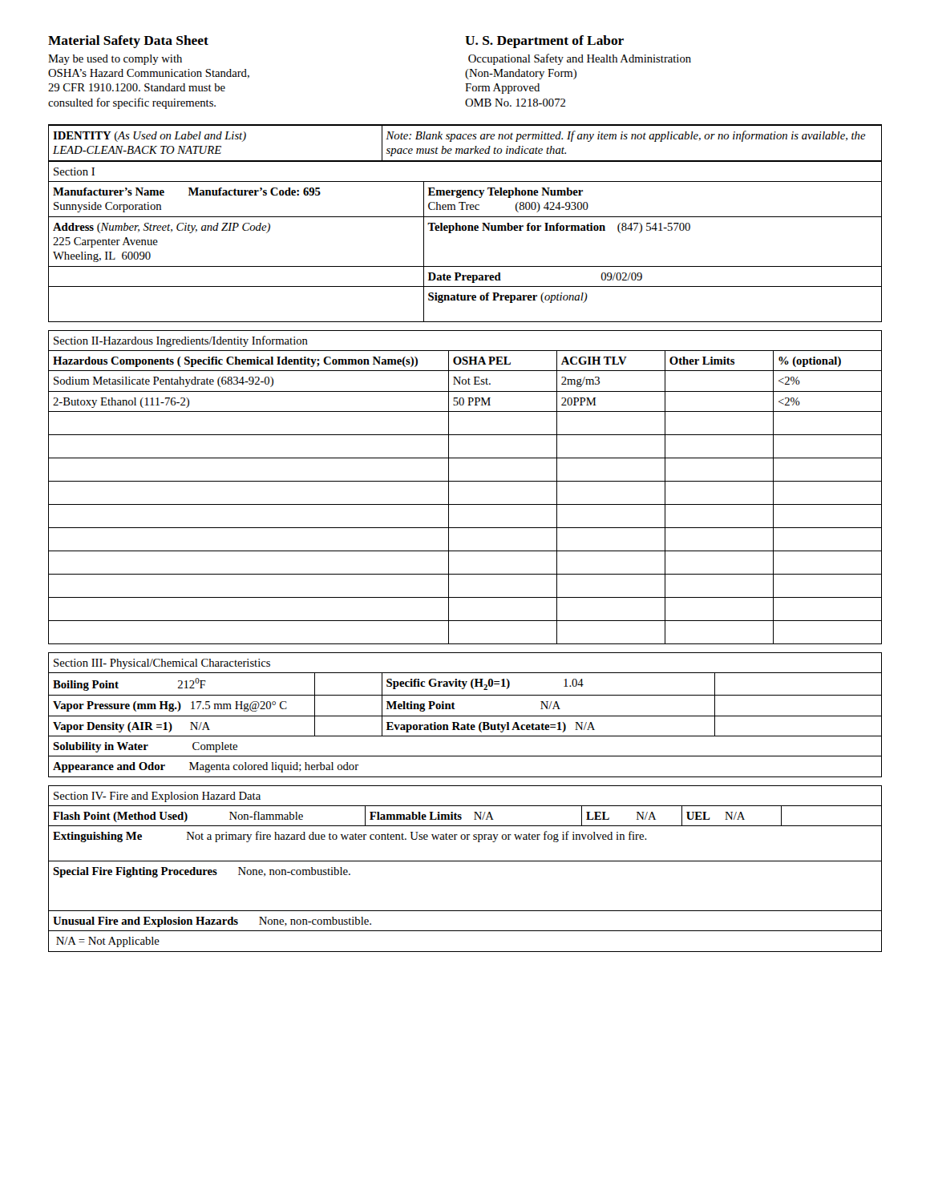| Material Safety Data Sheet May be used to comply with OSHA’s Hazard Communication Standard, 29 CFR 1910.1200. Standard must be consulted for specific requirements. | U. S. Department of Labor Occupational Safety and Health Administration (Non-Mandatory Form) Form Approved OMB No. 1218-0072 |
| IDENTITY ( As Used on Label and List) LEAD-CLEAN-BACK TO NATURE | Note: Blank spaces are not permitted. If any item is not applicable, or no information is available, the space must be marked to indicate that. |
| Section I |
| Manufacturer’s Name Manufacturer’s Code: 695 Sunnyside Corporation | Emergency Telephone Number Chem Trec (800) 424-9300 |
| Address ( Number, Street, City, and ZIP Code) 225 Carpenter Avenue Wheeling, IL 60090 | Telephone Number for Information (847) 541-5700 |
| | Date Prepared 09/02/09 |
| | Signature of Preparer ( optional) |
| Section II-Hazardous Ingredients/Identity Information |
| Hazardous Components ( Specific Chemical Identity; Common Name(s)) | OSHA PEL | ACGIH TLV | Other Limits | % (optional) |
| Sodium Metasilicate Pentahydrate (6834-92-0) | Not Est. | 2mg/m3 | | <2% |
| 2-Butoxy Ethanol (111-76-2) | 50 PPM | 20PPM | | <2% |
| Section III- Physical/Chemical Characteristics |
| Boiling Point 212 0 F | | Specific Gravity (H 2 0=1) 1.04 | |
| Vapor Pressure (mm Hg.) 17.5 mm Hg@20° C | | Melting Point N/A | |
| Vapor Density (AIR =1) N/A | | Evaporation Rate (Butyl Acetate=1) N/A | |
| Solubility in Water Complete |
| Appearance and Odor Magenta colored liquid; herbal odor |
| Section IV- Fire and Explosion Hazard Data |
| Flash Point (Method Used) Non-flammable | Flammable Limits N/A | LEL N/A | UEL N/A | |
| Extinguishing Me Not a primary fire hazard due to water content. Use water or spray or water fog if involved in fire. |
| Special Fire Fighting Procedures None, non-combustible. |
| Unusual Fire and Explosion Hazards None, non-combustible. |
| N/A = Not Applicable |